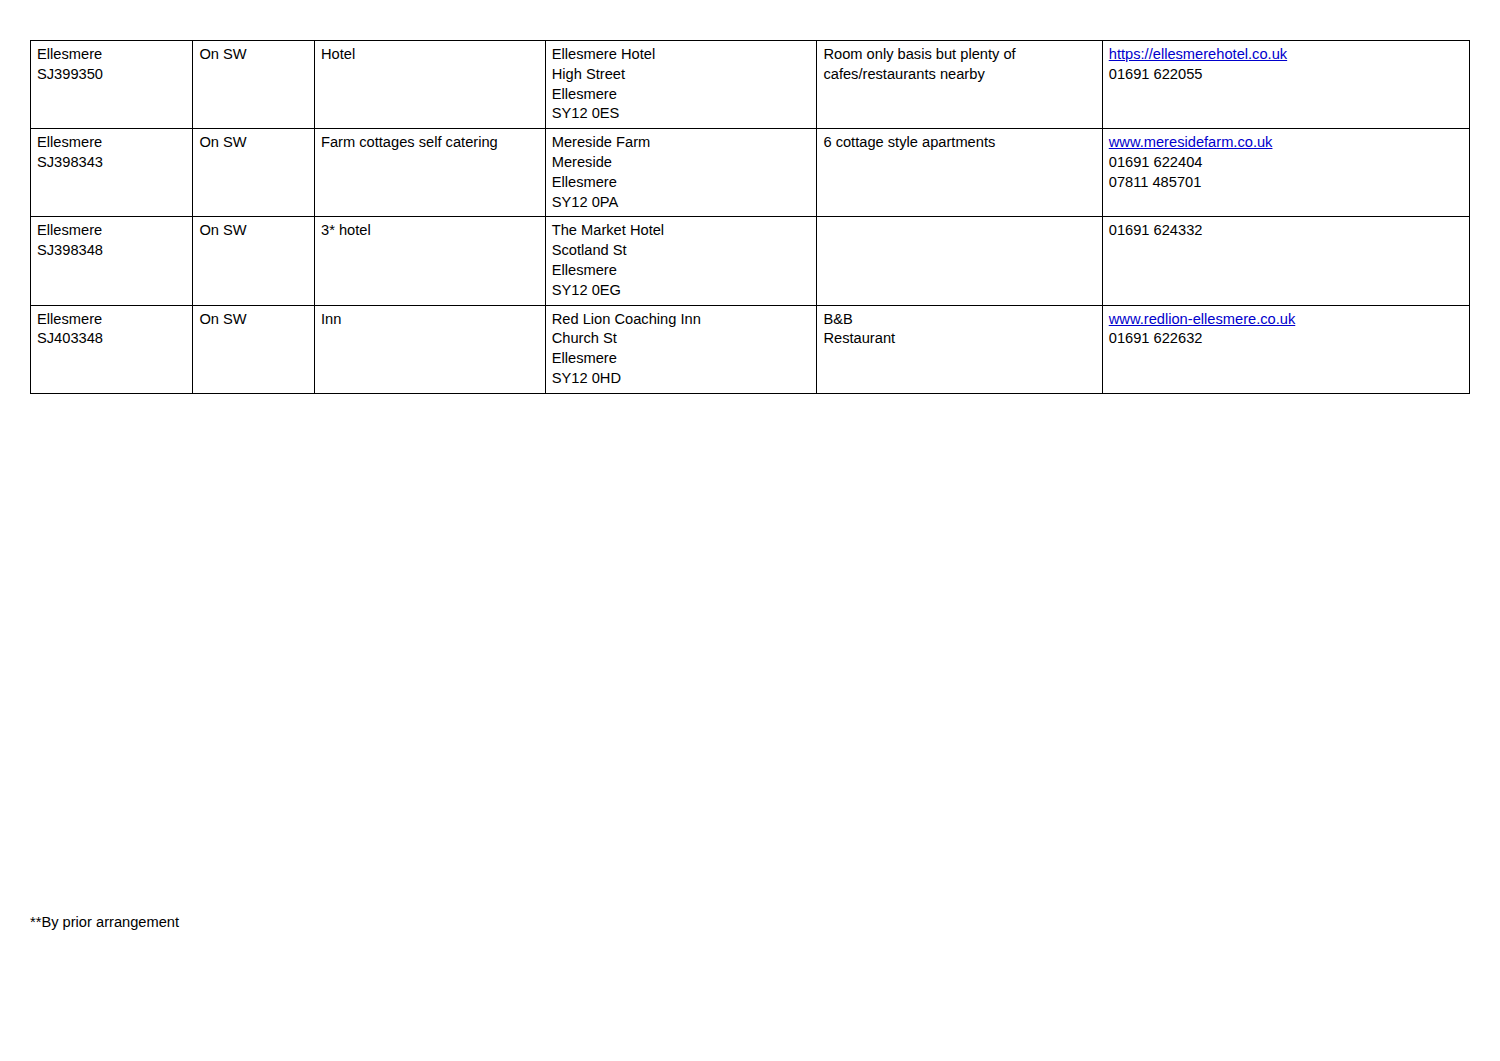| Ellesmere SJ399350 | On SW | Hotel | Ellesmere Hotel High Street Ellesmere SY12 0ES | Room only basis but plenty of cafes/restaurants nearby | https://ellesmerehotel.co.uk 01691 622055 |
| Ellesmere SJ398343 | On SW | Farm cottages self catering | Mereside Farm Mereside Ellesmere SY12 0PA | 6 cottage style apartments | www.meresidefarm.co.uk 01691 622404 07811 485701 |
| Ellesmere SJ398348 | On SW | 3* hotel | The Market Hotel Scotland St Ellesmere SY12 0EG | | 01691 624332 |
| Ellesmere SJ403348 | On SW | Inn | Red Lion Coaching Inn Church St Ellesmere SY12 0HD | B&B Restaurant | www.redlion-ellesmere.co.uk 01691 622632 |
**By prior arrangement